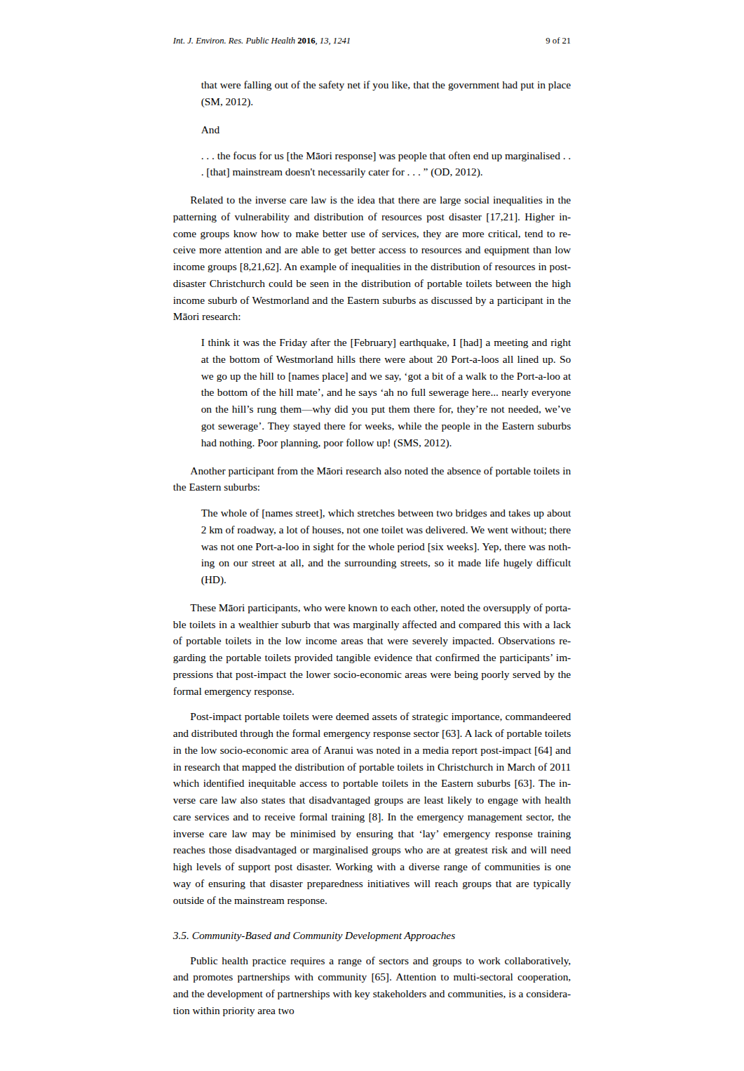Int. J. Environ. Res. Public Health 2016, 13, 1241
9 of 21
that were falling out of the safety net if you like, that the government had put in place (SM, 2012).
And
. . . the focus for us [the Māori response] was people that often end up marginalised . . . [that] mainstream doesn't necessarily cater for . . . ” (OD, 2012).
Related to the inverse care law is the idea that there are large social inequalities in the patterning of vulnerability and distribution of resources post disaster [17,21]. Higher income groups know how to make better use of services, they are more critical, tend to receive more attention and are able to get better access to resources and equipment than low income groups [8,21,62]. An example of inequalities in the distribution of resources in post-disaster Christchurch could be seen in the distribution of portable toilets between the high income suburb of Westmorland and the Eastern suburbs as discussed by a participant in the Māori research:
I think it was the Friday after the [February] earthquake, I [had] a meeting and right at the bottom of Westmorland hills there were about 20 Port-a-loos all lined up. So we go up the hill to [names place] and we say, ‘got a bit of a walk to the Port-a-loo at the bottom of the hill mate’, and he says ‘ah no full sewerage here... nearly everyone on the hill’s rung them—why did you put them there for, they’re not needed, we’ve got sewerage’. They stayed there for weeks, while the people in the Eastern suburbs had nothing. Poor planning, poor follow up! (SMS, 2012).
Another participant from the Māori research also noted the absence of portable toilets in the Eastern suburbs:
The whole of [names street], which stretches between two bridges and takes up about 2 km of roadway, a lot of houses, not one toilet was delivered. We went without; there was not one Port-a-loo in sight for the whole period [six weeks]. Yep, there was nothing on our street at all, and the surrounding streets, so it made life hugely difficult (HD).
These Māori participants, who were known to each other, noted the oversupply of portable toilets in a wealthier suburb that was marginally affected and compared this with a lack of portable toilets in the low income areas that were severely impacted. Observations regarding the portable toilets provided tangible evidence that confirmed the participants’ impressions that post-impact the lower socio-economic areas were being poorly served by the formal emergency response.
Post-impact portable toilets were deemed assets of strategic importance, commandeered and distributed through the formal emergency response sector [63]. A lack of portable toilets in the low socio-economic area of Aranui was noted in a media report post-impact [64] and in research that mapped the distribution of portable toilets in Christchurch in March of 2011 which identified inequitable access to portable toilets in the Eastern suburbs [63]. The inverse care law also states that disadvantaged groups are least likely to engage with health care services and to receive formal training [8]. In the emergency management sector, the inverse care law may be minimised by ensuring that ‘lay’ emergency response training reaches those disadvantaged or marginalised groups who are at greatest risk and will need high levels of support post disaster. Working with a diverse range of communities is one way of ensuring that disaster preparedness initiatives will reach groups that are typically outside of the mainstream response.
3.5. Community-Based and Community Development Approaches
Public health practice requires a range of sectors and groups to work collaboratively, and promotes partnerships with community [65]. Attention to multi-sectoral cooperation, and the development of partnerships with key stakeholders and communities, is a consideration within priority area two